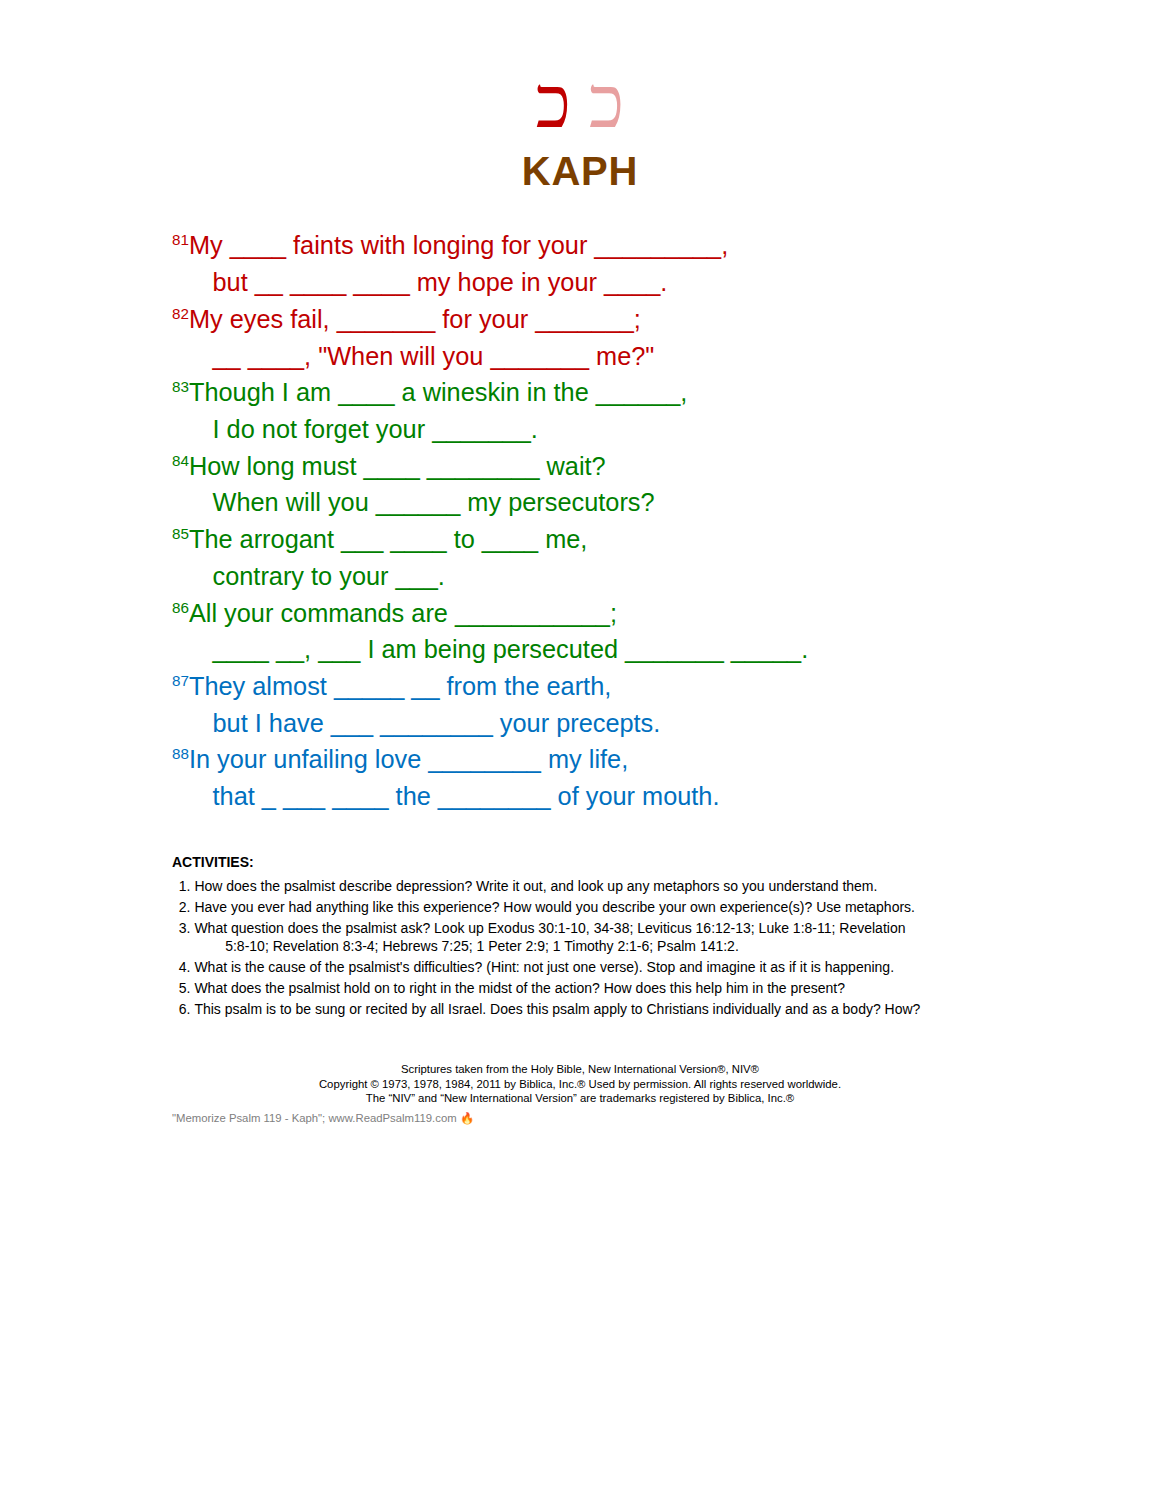כ כ
KAPH
81My ____ faints with longing for your _________, but __ ____ ____ my hope in your ____.
82My eyes fail, _______ for your _______; __ ____, "When will you _______ me?"
83Though I am ____ a wineskin in the ______, I do not forget your _______.
84How long must ____ ________ wait? When will you ______ my persecutors?
85The arrogant ___ ____ to ____ me, contrary to your ___.
86All your commands are ___________; ____ __, ___ I am being persecuted _______ _____.
87They almost _____ __ from the earth, but I have ___ ________ your precepts.
88In your unfailing love ________ my life, that _ ___ ____ the ________ of your mouth.
Activities:
How does the psalmist describe depression? Write it out, and look up any metaphors so you understand them.
Have you ever had anything like this experience? How would you describe your own experience(s)? Use metaphors.
What question does the psalmist ask? Look up Exodus 30:1-10, 34-38; Leviticus 16:12-13; Luke 1:8-11; Revelation 5:8-10; Revelation 8:3-4; Hebrews 7:25; 1 Peter 2:9; 1 Timothy 2:1-6; Psalm 141:2.
What is the cause of the psalmist's difficulties? (Hint: not just one verse). Stop and imagine it as if it is happening.
What does the psalmist hold on to right in the midst of the action? How does this help him in the present?
This psalm is to be sung or recited by all Israel. Does this psalm apply to Christians individually and as a body? How?
Scriptures taken from the Holy Bible, New International Version®, NIV®
Copyright © 1973, 1978, 1984, 2011 by Biblica, Inc.® Used by permission. All rights reserved worldwide.
The “NIV” and “New International Version” are trademarks registered by Biblica, Inc.®
"Memorize Psalm 119 - Kaph"; www.ReadPsalm119.com 🔥